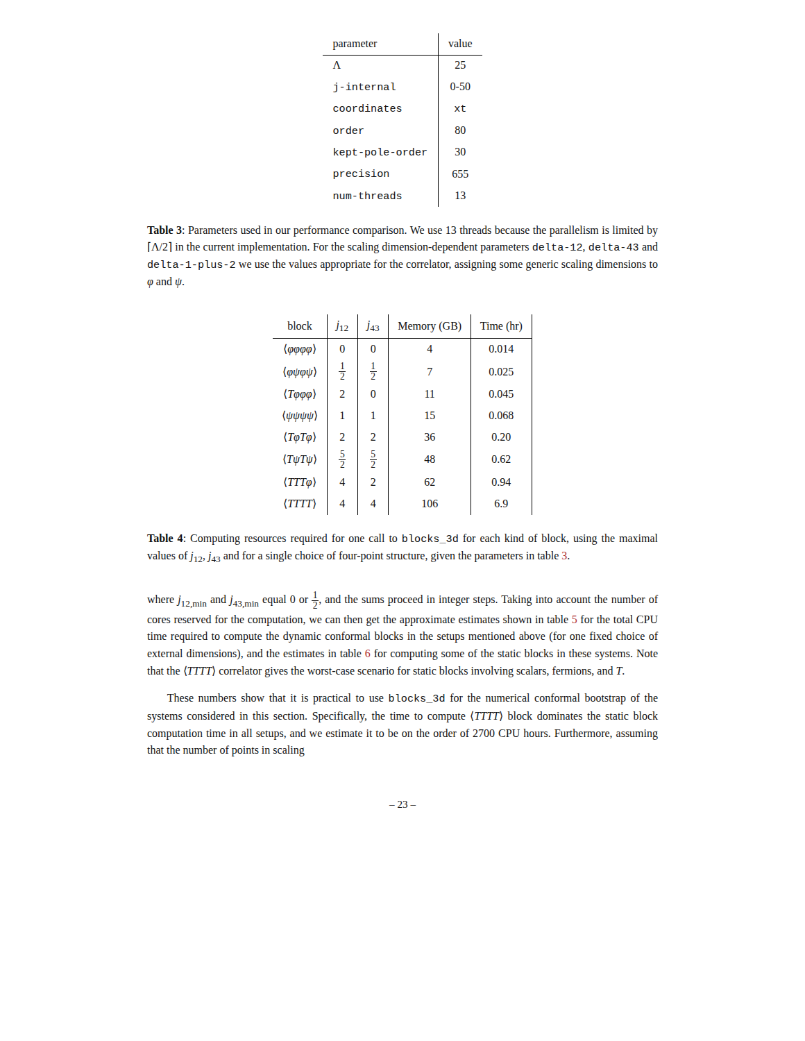| parameter | value |
| --- | --- |
| Λ | 25 |
| j-internal | 0-50 |
| coordinates | xt |
| order | 80 |
| kept-pole-order | 30 |
| precision | 655 |
| num-threads | 13 |
Table 3: Parameters used in our performance comparison. We use 13 threads because the parallelism is limited by ⌈Λ/2⌉ in the current implementation. For the scaling dimension-dependent parameters delta-12, delta-43 and delta-1-plus-2 we use the values appropriate for the correlator, assigning some generic scaling dimensions to φ and ψ.
| block | j 12 | j 43 | Memory (GB) | Time (hr) |
| --- | --- | --- | --- | --- |
| ⟨ φφφφ ⟩ | 0 | 0 | 4 | 0.014 |
| ⟨ φψφψ ⟩ | 1 2 | 1 2 | 7 | 0.025 |
| ⟨ Tφφφ ⟩ | 2 | 0 | 11 | 0.045 |
| ⟨ ψψψψ ⟩ | 1 | 1 | 15 | 0.068 |
| ⟨ TφTφ ⟩ | 2 | 2 | 36 | 0.20 |
| ⟨ TψTψ ⟩ | 5 2 | 5 2 | 48 | 0.62 |
| ⟨ TTTφ ⟩ | 4 | 2 | 62 | 0.94 |
| ⟨ TTTT ⟩ | 4 | 4 | 106 | 6.9 |
Table 4: Computing resources required for one call to blocks_3d for each kind of block, using the maximal values of j12, j43 and for a single choice of four-point structure, given the parameters in table 3.
where j12,min and j43,min equal 0 or 12, and the sums proceed in integer steps. Taking into account the number of cores reserved for the computation, we can then get the approximate estimates shown in table 5 for the total CPU time required to compute the dynamic conformal blocks in the setups mentioned above (for one fixed choice of external dimensions), and the estimates in table 6 for computing some of the static blocks in these systems. Note that the ⟨TTTT⟩ correlator gives the worst-case scenario for static blocks involving scalars, fermions, and T.
These numbers show that it is practical to use blocks_3d for the numerical conformal bootstrap of the systems considered in this section. Specifically, the time to compute ⟨TTTT⟩ block dominates the static block computation time in all setups, and we estimate it to be on the order of 2700 CPU hours. Furthermore, assuming that the number of points in scaling
– 23 –